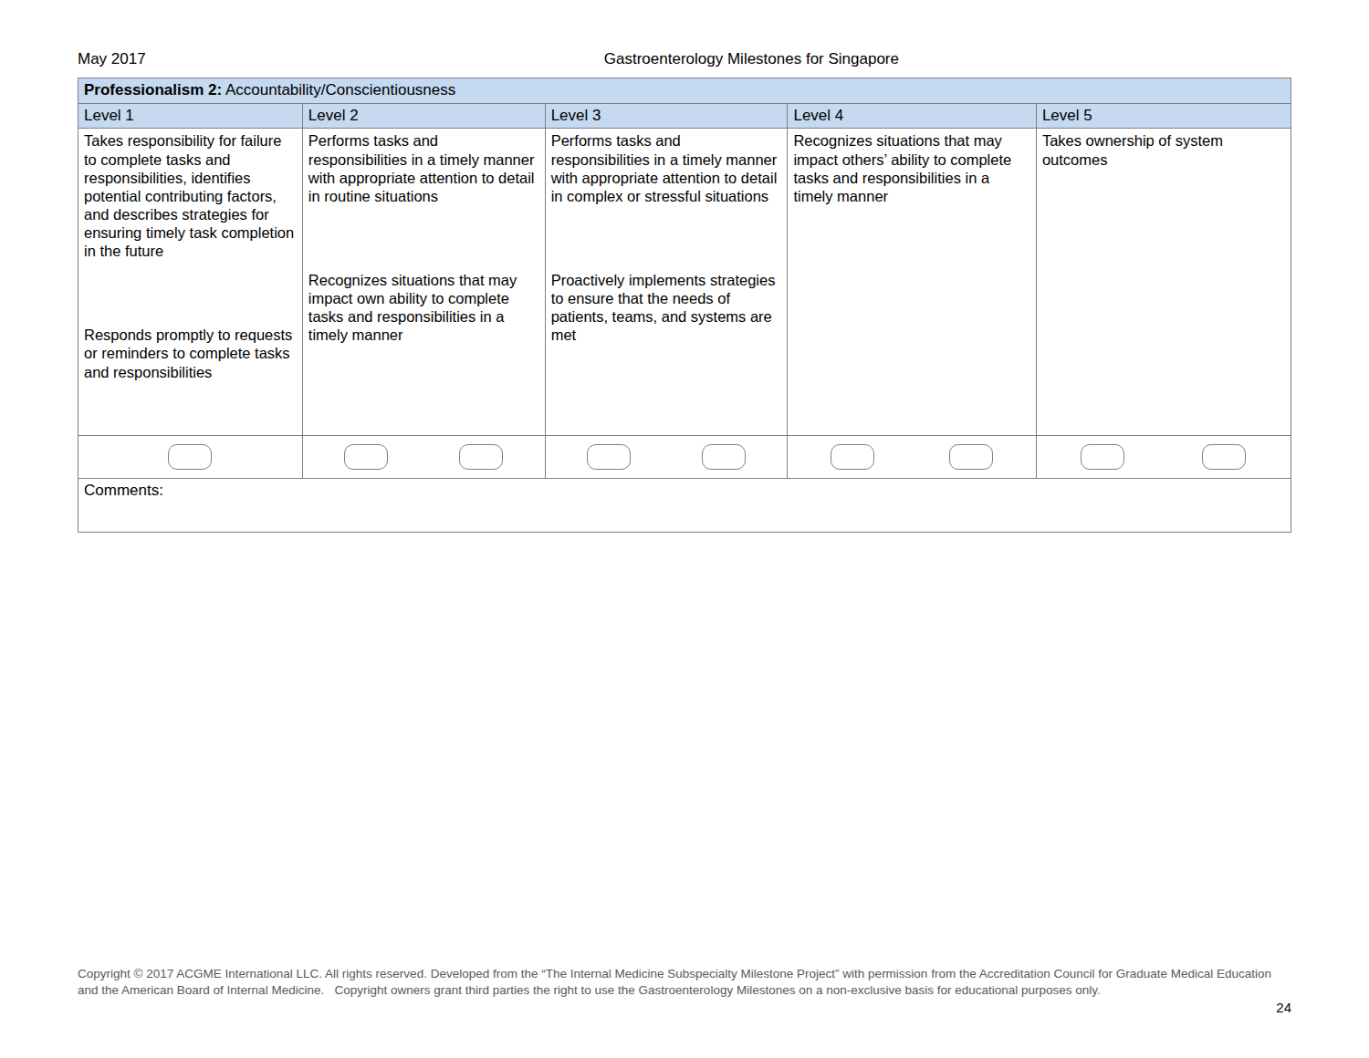May 2017
Gastroenterology Milestones for Singapore
| Professionalism 2: Accountability/Conscientiousness |
| --- |
| Level 1 | Level 2 | Level 3 | Level 4 | Level 5 |
| Takes responsibility for failure to complete tasks and responsibilities, identifies potential contributing factors, and describes strategies for ensuring timely task completion in the future Responds promptly to requests or reminders to complete tasks and responsibilities | Performs tasks and responsibilities in a timely manner with appropriate attention to detail in routine situations Recognizes situations that may impact own ability to complete tasks and responsibilities in a timely manner | Performs tasks and responsibilities in a timely manner with appropriate attention to detail in complex or stressful situations Proactively implements strategies to ensure that the needs of patients, teams, and systems are met | Recognizes situations that may impact others’ ability to complete tasks and responsibilities in a timely manner | Takes ownership of system outcomes |
| Comments: |
Copyright © 2017 ACGME International LLC. All rights reserved. Developed from the “The Internal Medicine Subspecialty Milestone Project” with permission from the Accreditation Council for Graduate Medical Education and the American Board of Internal Medicine. Copyright owners grant third parties the right to use the Gastroenterology Milestones on a non-exclusive basis for educational purposes only.
24